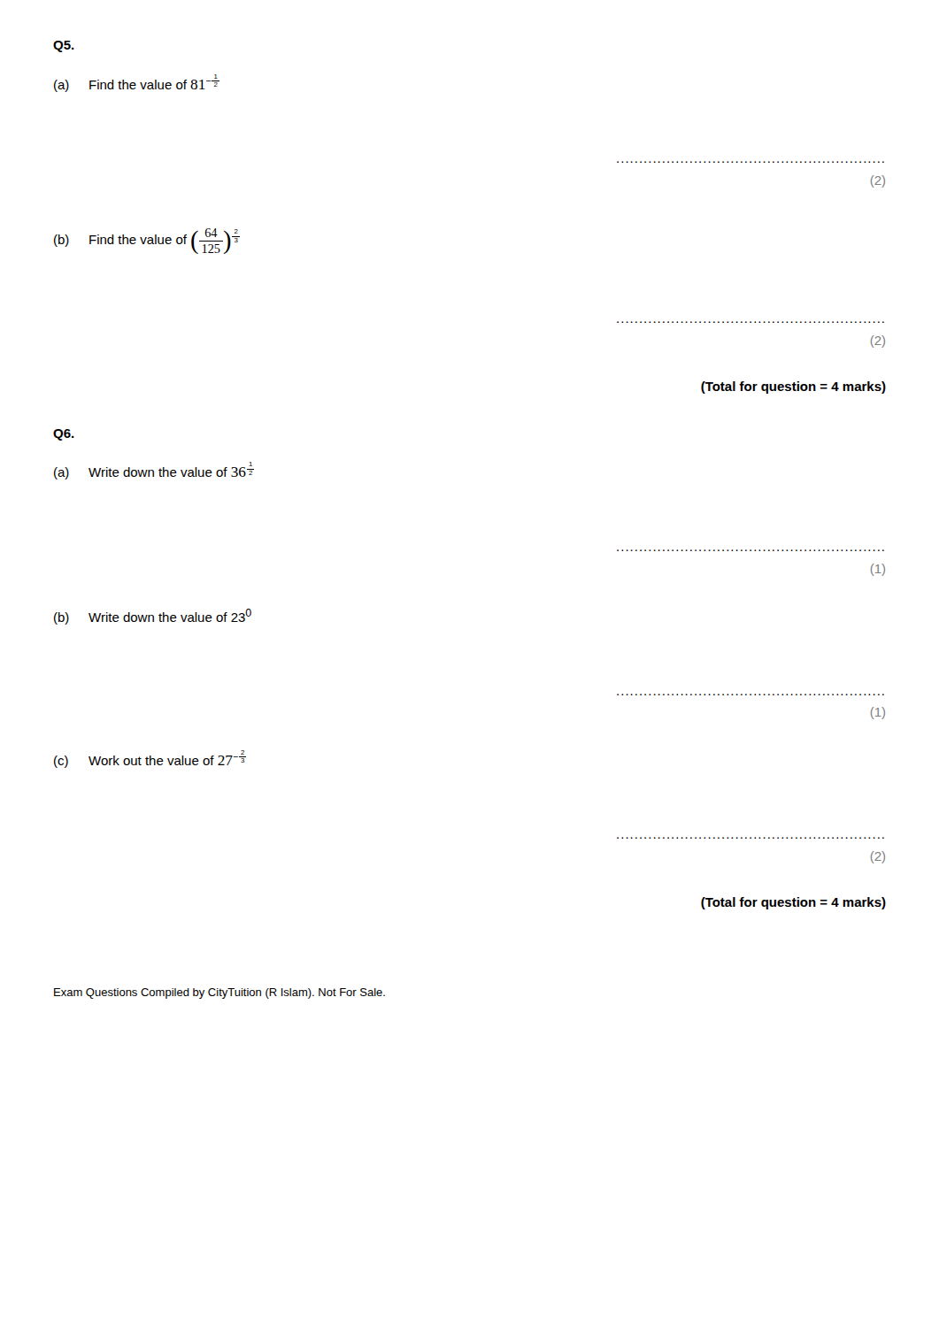Q5.
(a)
Find the value of 81−12
...........................................................
(2)
(b)
Find the value of (64125)23
...........................................................
(2)
(Total for question = 4 marks)
Q6.
(a)
Write down the value of 3612
...........................................................
(1)
(b)
Write down the value of 230
...........................................................
(1)
(c)
Work out the value of 27−23
...........................................................
(2)
(Total for question = 4 marks)
Exam Questions Compiled by CityTuition (R Islam). Not For Sale.